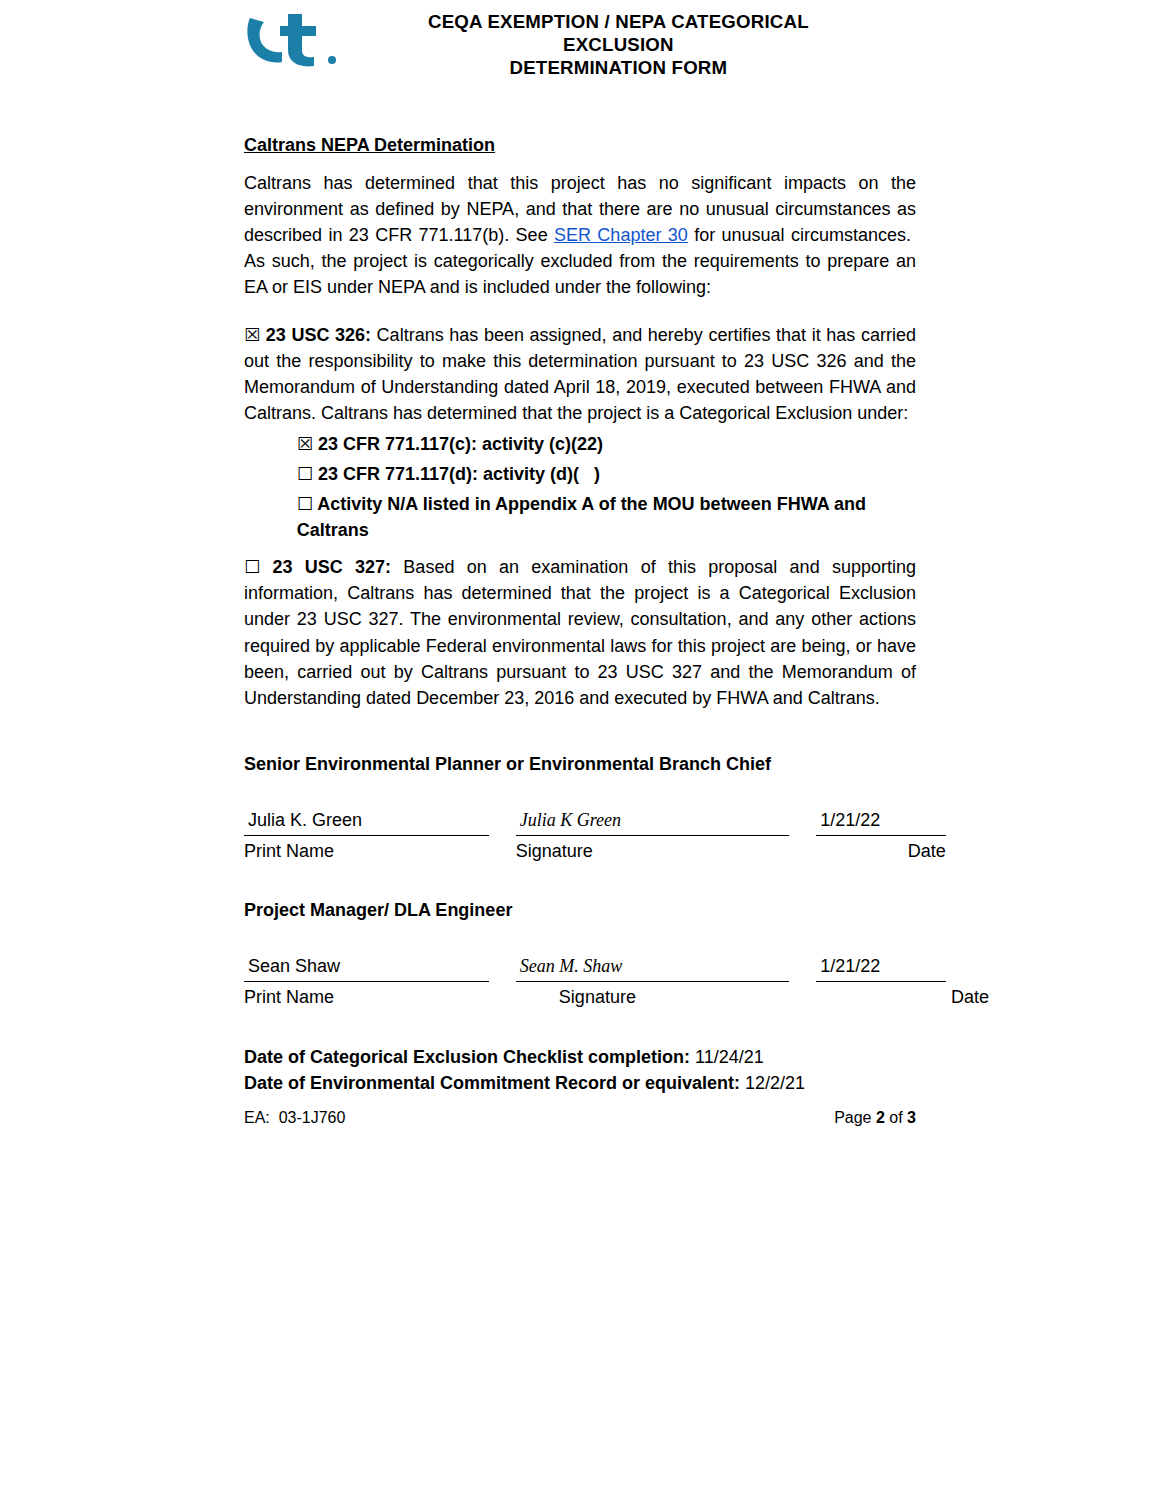CEQA EXEMPTION / NEPA CATEGORICAL EXCLUSION
DETERMINATION FORM
Caltrans NEPA Determination
Caltrans has determined that this project has no significant impacts on the environment as defined by NEPA, and that there are no unusual circumstances as described in 23 CFR 771.117(b). See SER Chapter 30 for unusual circumstances. As such, the project is categorically excluded from the requirements to prepare an EA or EIS under NEPA and is included under the following:
☒ 23 USC 326: Caltrans has been assigned, and hereby certifies that it has carried out the responsibility to make this determination pursuant to 23 USC 326 and the Memorandum of Understanding dated April 18, 2019, executed between FHWA and Caltrans. Caltrans has determined that the project is a Categorical Exclusion under:
☒ 23 CFR 771.117(c): activity (c)(22)
☐ 23 CFR 771.117(d): activity (d)( )
☐ Activity N/A listed in Appendix A of the MOU between FHWA and Caltrans
☐ 23 USC 327: Based on an examination of this proposal and supporting information, Caltrans has determined that the project is a Categorical Exclusion under 23 USC 327. The environmental review, consultation, and any other actions required by applicable Federal environmental laws for this project are being, or have been, carried out by Caltrans pursuant to 23 USC 327 and the Memorandum of Understanding dated December 23, 2016 and executed by FHWA and Caltrans.
Senior Environmental Planner or Environmental Branch Chief
Julia K. Green
Julia K Green
1/21/22
Print Name
Signature
Date
Project Manager/ DLA Engineer
Sean Shaw
Sean M. Shaw
1/21/22
Print Name
Signature
Date
Date of Categorical Exclusion Checklist completion: 11/24/21
Date of Environmental Commitment Record or equivalent: 12/2/21
EA: 03-1J760
Page 2 of 3